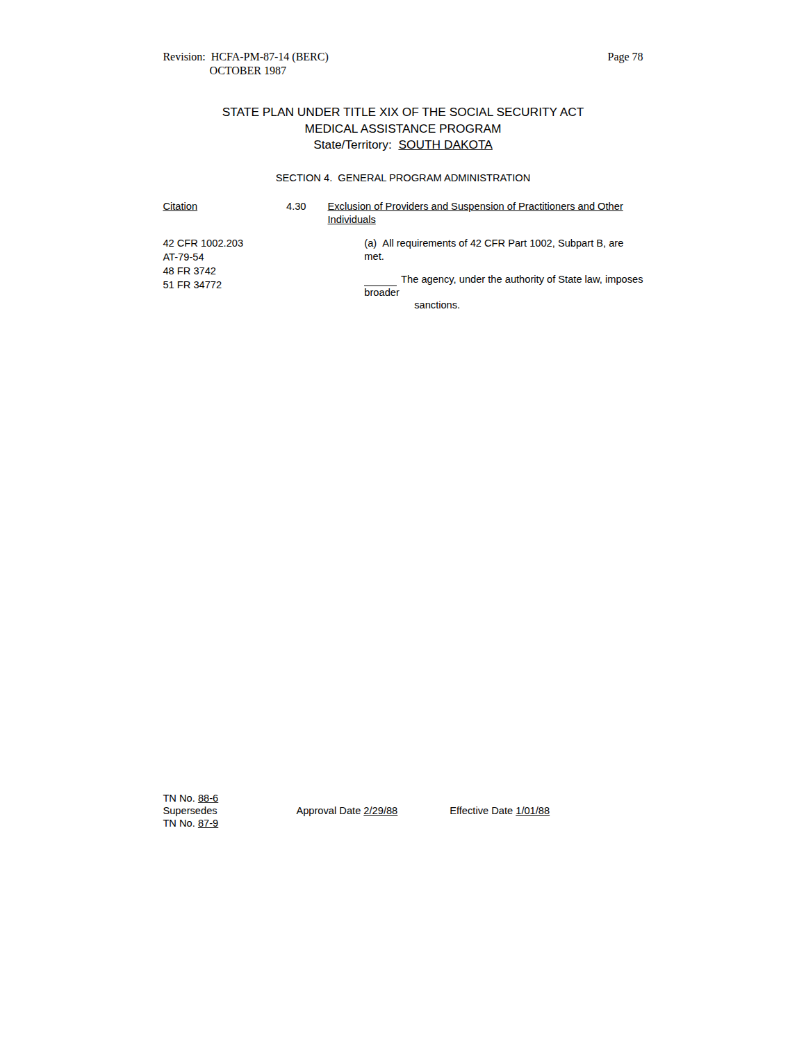Revision: HCFA-PM-87-14 (BERC)OCTOBER 1987
Page 78
STATE PLAN UNDER TITLE XIX OF THE SOCIAL SECURITY ACT MEDICAL ASSISTANCE PROGRAM State/Territory: SOUTH DAKOTA
SECTION 4. GENERAL PROGRAM ADMINISTRATION
Citation
4.30
Exclusion of Providers and Suspension of Practitioners and Other Individuals
42 CFR 1002.203
AT-79-54
48 FR 3742
51 FR 34772
(a) All requirements of 42 CFR Part 1002, Subpart B, are met.
The agency, under the authority of State law, imposes broader sanctions.
TN No. 88-6
Supersedes
Approval Date 2/29/88
Effective Date 1/01/88
TN No. 87-9